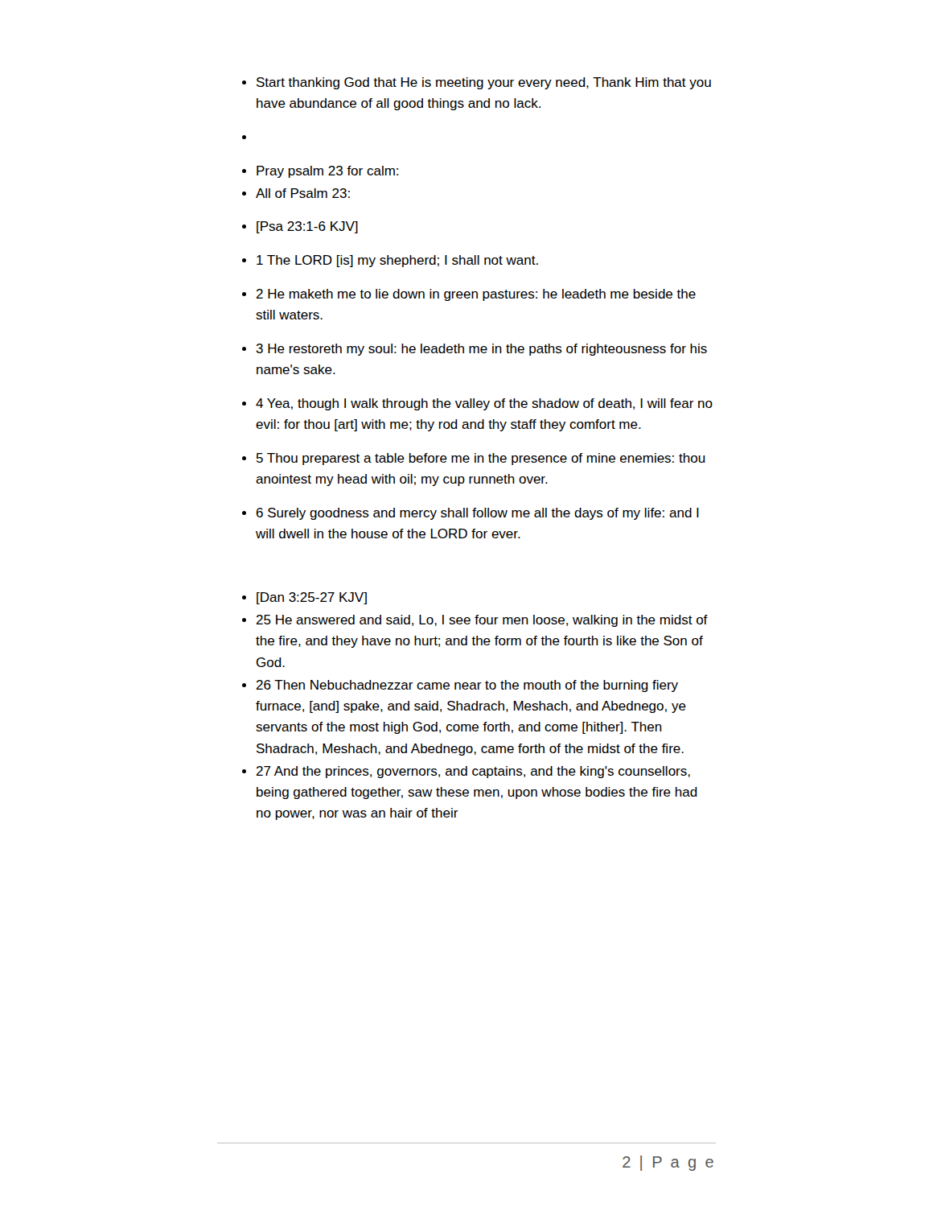Start thanking God that He is meeting your every need, Thank Him that you have abundance of all good things and no lack.
Pray psalm 23 for calm:
All of Psalm 23:
[Psa 23:1-6 KJV]
1 The LORD [is] my shepherd; I shall not want.
2 He maketh me to lie down in green pastures: he leadeth me beside the still waters.
3 He restoreth my soul: he leadeth me in the paths of righteousness for his name's sake.
4 Yea, though I walk through the valley of the shadow of death, I will fear no evil: for thou [art] with me; thy rod and thy staff they comfort me.
5 Thou preparest a table before me in the presence of mine enemies: thou anointest my head with oil; my cup runneth over.
6 Surely goodness and mercy shall follow me all the days of my life: and I will dwell in the house of the LORD for ever.
[Dan 3:25-27 KJV]
25 He answered and said, Lo, I see four men loose, walking in the midst of the fire, and they have no hurt; and the form of the fourth is like the Son of God.
26 Then Nebuchadnezzar came near to the mouth of the burning fiery furnace, [and] spake, and said, Shadrach, Meshach, and Abednego, ye servants of the most high God, come forth, and come [hither]. Then Shadrach, Meshach, and Abednego, came forth of the midst of the fire.
27 And the princes, governors, and captains, and the king's counsellors, being gathered together, saw these men, upon whose bodies the fire had no power, nor was an hair of their
2 | P a g e